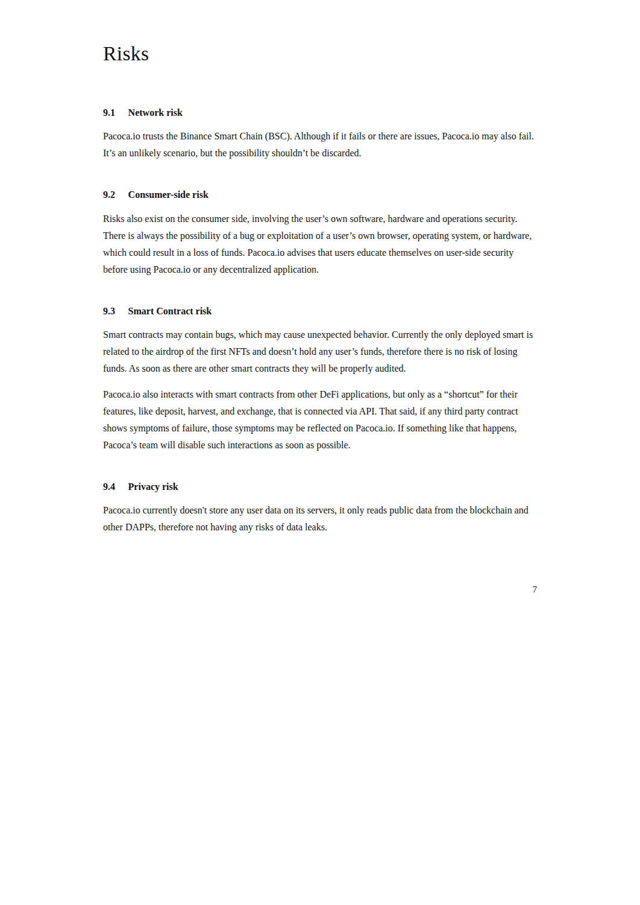Risks
9.1 Network risk
Pacoca.io trusts the Binance Smart Chain (BSC). Although if it fails or there are issues, Pacoca.io may also fail. It’s an unlikely scenario, but the possibility shouldn’t be discarded.
9.2 Consumer-side risk
Risks also exist on the consumer side, involving the user’s own software, hardware and operations security. There is always the possibility of a bug or exploitation of a user’s own browser, operating system, or hardware, which could result in a loss of funds. Pacoca.io advises that users educate themselves on user-side security before using Pacoca.io or any decentralized application.
9.3 Smart Contract risk
Smart contracts may contain bugs, which may cause unexpected behavior. Currently the only deployed smart is related to the airdrop of the first NFTs and doesn’t hold any user’s funds, therefore there is no risk of losing funds. As soon as there are other smart contracts they will be properly audited.
Pacoca.io also interacts with smart contracts from other DeFi applications, but only as a “shortcut” for their features, like deposit, harvest, and exchange, that is connected via API. That said, if any third party contract shows symptoms of failure, those symptoms may be reflected on Pacoca.io. If something like that happens, Pacoca’s team will disable such interactions as soon as possible.
9.4 Privacy risk
Pacoca.io currently doesn't store any user data on its servers, it only reads public data from the blockchain and other DAPPs, therefore not having any risks of data leaks.
7